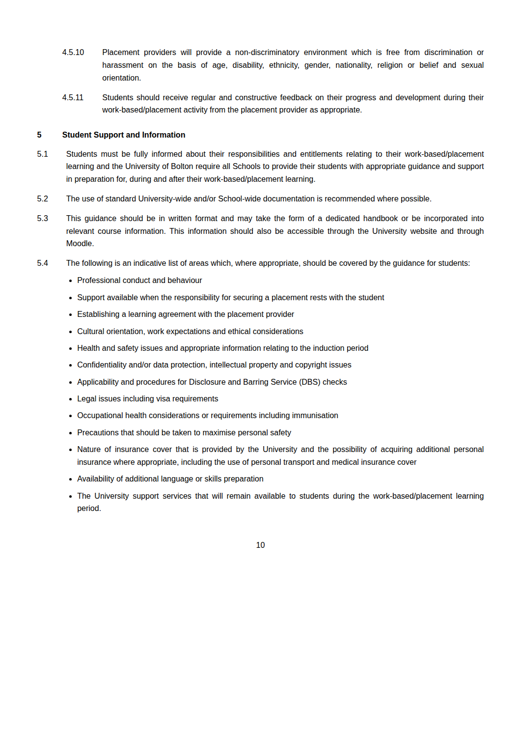4.5.10
Placement providers will provide a non-discriminatory environment which is free from discrimination or harassment on the basis of age, disability, ethnicity, gender, nationality, religion or belief and sexual orientation.
4.5.11
Students should receive regular and constructive feedback on their progress and development during their work-based/placement activity from the placement provider as appropriate.
5 Student Support and Information
5.1
Students must be fully informed about their responsibilities and entitlements relating to their work-based/placement learning and the University of Bolton require all Schools to provide their students with appropriate guidance and support in preparation for, during and after their work-based/placement learning.
5.2
The use of standard University-wide and/or School-wide documentation is recommended where possible.
5.3
This guidance should be in written format and may take the form of a dedicated handbook or be incorporated into relevant course information. This information should also be accessible through the University website and through Moodle.
5.4
The following is an indicative list of areas which, where appropriate, should be covered by the guidance for students:
Professional conduct and behaviour
Support available when the responsibility for securing a placement rests with the student
Establishing a learning agreement with the placement provider
Cultural orientation, work expectations and ethical considerations
Health and safety issues and appropriate information relating to the induction period
Confidentiality and/or data protection, intellectual property and copyright issues
Applicability and procedures for Disclosure and Barring Service (DBS) checks
Legal issues including visa requirements
Occupational health considerations or requirements including immunisation
Precautions that should be taken to maximise personal safety
Nature of insurance cover that is provided by the University and the possibility of acquiring additional personal insurance where appropriate, including the use of personal transport and medical insurance cover
Availability of additional language or skills preparation
The University support services that will remain available to students during the work-based/placement learning period.
10